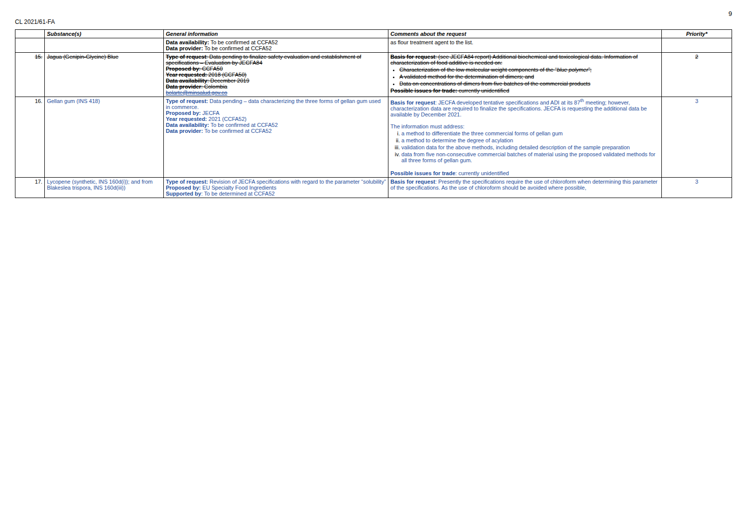9
CL 2021/61-FA
| | Substance(s) | General information | Comments about the request | Priority* |
| --- | --- | --- | --- | --- |
| | | Data availability: To be confirmed at CCFA52 Data provider: To be confirmed at CCFA52 | as flour treatment agent to the list. | |
| 15. | Jagua (Genipin-Glycine) Blue | Type of request : Data pending to finalize safety evaluation and establishment of specifications – Evaluation by JECFA84 Proposed by : CCFA50 Year requested: 2018 (CCFA50) Data availability : December 2019 Data provider : Colombia bolarte@minsalud.gov.co | Basis for request : (see JECFA84 report) Additional biochemical and toxicological data. Information of characterization of food additive is needed on: Characterization of the low molecular weight components of the “ blue polymer ”; A validated method for the determination of dimers; and Data on concentrations of dimers from five batches of the commercial products Possible issues for trade: currently unidentified | 2 |
| 16. | Gellan gum (INS 418) | Type of request: Data pending – data characterizing the three forms of gellan gum used in commerce. Proposed by: JECFA Year requested: 2021 (CCFA52) Data availability: To be confirmed at CCFA52 Data provider: To be confirmed at CCFA52 | Basis for request : JECFA developed tentative specifications and ADI at its 87 th meeting; however, characterization data are required to finalize the specifications. JECFA is requesting the additional data be available by December 2021. The information must address: a method to differentiate the three commercial forms of gellan gum a method to determine the degree of acylation validation data for the above methods, including detailed description of the sample preparation data from five non-consecutive commercial batches of material using the proposed validated methods for all three forms of gellan gum. Possible issues for trade : currently unidentified | 3 |
| 17. | Lycopene (synthetic, INS 160d(i)); and from Blakeslea trispora, INS 160d(iii)) | Type of request: Revision of JECFA specifications with regard to the parameter “solubility” Proposed by: EU Specialty Food Ingredients Supported by : To be determined at CCFA52 | Basis for request : Presently the specifications require the use of chloroform when determining this parameter of the specifications. As the use of chloroform should be avoided where possible, | 3 |